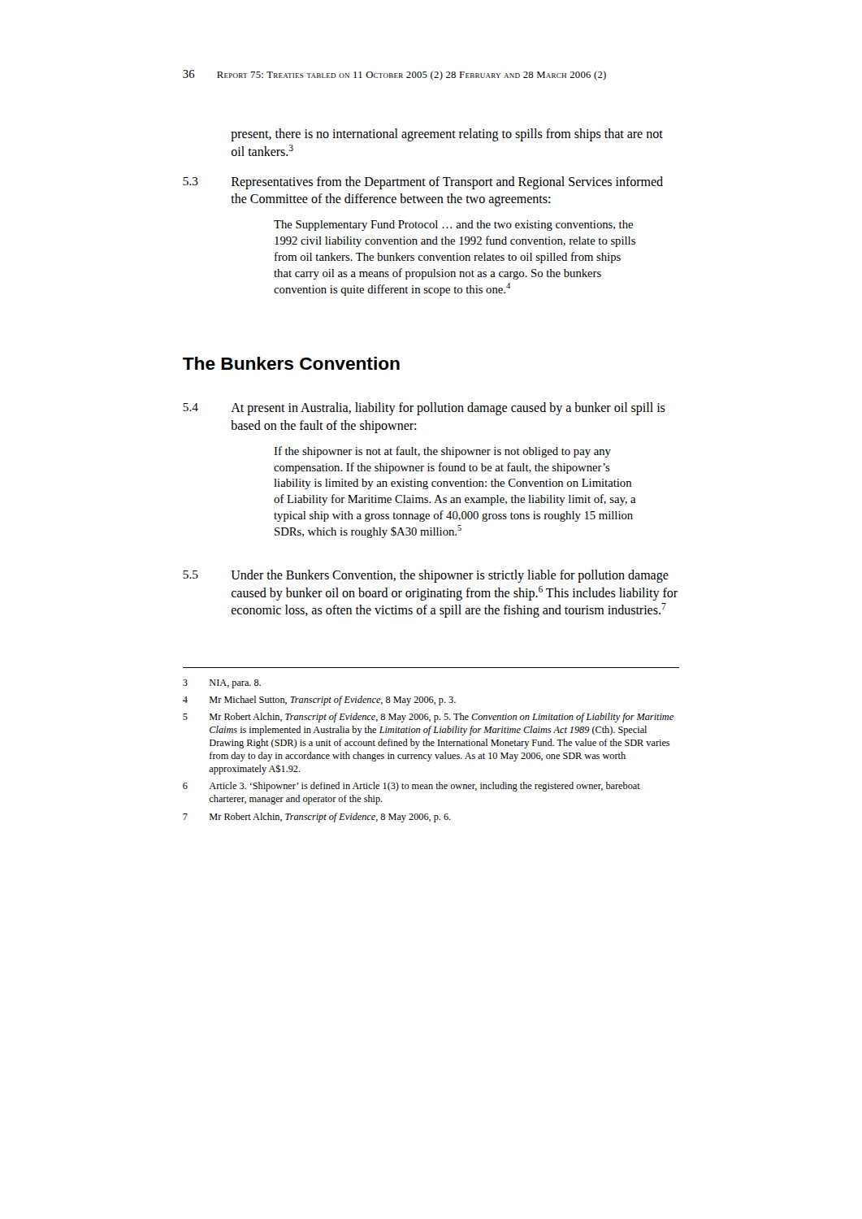36 Report 75: Treaties tabled on 11 October 2005 (2) 28 February and 28 March 2006 (2)
present, there is no international agreement relating to spills from ships that are not oil tankers.3
5.3
Representatives from the Department of Transport and Regional Services informed the Committee of the difference between the two agreements:
The Supplementary Fund Protocol … and the two existing conventions, the 1992 civil liability convention and the 1992 fund convention, relate to spills from oil tankers. The bunkers convention relates to oil spilled from ships that carry oil as a means of propulsion not as a cargo. So the bunkers convention is quite different in scope to this one.4
The Bunkers Convention
5.4
At present in Australia, liability for pollution damage caused by a bunker oil spill is based on the fault of the shipowner:
If the shipowner is not at fault, the shipowner is not obliged to pay any compensation. If the shipowner is found to be at fault, the shipowner’s liability is limited by an existing convention: the Convention on Limitation of Liability for Maritime Claims. As an example, the liability limit of, say, a typical ship with a gross tonnage of 40,000 gross tons is roughly 15 million SDRs, which is roughly $A30 million.5
5.5
Under the Bunkers Convention, the shipowner is strictly liable for pollution damage caused by bunker oil on board or originating from the ship.6 This includes liability for economic loss, as often the victims of a spill are the fishing and tourism industries.7
3
NIA, para. 8.
4
Mr Michael Sutton, Transcript of Evidence, 8 May 2006, p. 3.
5
Mr Robert Alchin, Transcript of Evidence, 8 May 2006, p. 5. The Convention on Limitation of Liability for Maritime Claims is implemented in Australia by the Limitation of Liability for Maritime Claims Act 1989 (Cth). Special Drawing Right (SDR) is a unit of account defined by the International Monetary Fund. The value of the SDR varies from day to day in accordance with changes in currency values. As at 10 May 2006, one SDR was worth approximately A$1.92.
6
Article 3. ‘Shipowner’ is defined in Article 1(3) to mean the owner, including the registered owner, bareboat charterer, manager and operator of the ship.
7
Mr Robert Alchin, Transcript of Evidence, 8 May 2006, p. 6.